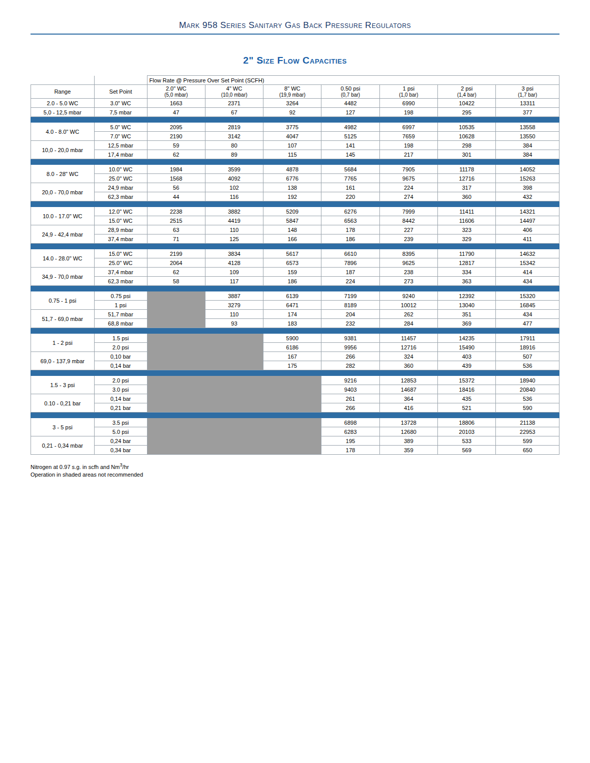Mark 958 Series Sanitary Gas Back Pressure Regulators
2" Size Flow Capacities
| | | Flow Rate @ Pressure Over Set Point (SCFH) |
| Range | Set Point | 2.0" WC (5,0 mbar) | 4" WC (10,0 mbar) | 8" WC (19,9 mbar) | 0.50 psi (0,7 bar) | 1 psi (1,0 bar) | 2 psi (1,4 bar) | 3 psi (1,7 bar) |
| 2.0 - 5.0 WC | 3.0" WC | 1663 | 2371 | 3264 | 4482 | 6990 | 10422 | 13311 |
| 5,0 - 12,5 mbar | 7,5 mbar | 47 | 67 | 92 | 127 | 198 | 295 | 377 |
| 4.0 - 8.0" WC | 5.0" WC | 2095 | 2819 | 3775 | 4982 | 6997 | 10535 | 13558 |
| 7.0" WC | 2190 | 3142 | 4047 | 5125 | 7659 | 10628 | 13550 |
| 10,0 - 20,0 mbar | 12,5 mbar | 59 | 80 | 107 | 141 | 198 | 298 | 384 |
| 17,4 mbar | 62 | 89 | 115 | 145 | 217 | 301 | 384 |
| 8.0 - 28" WC | 10.0" WC | 1984 | 3599 | 4878 | 5684 | 7905 | 11178 | 14052 |
| 25.0" WC | 1568 | 4092 | 6776 | 7765 | 9675 | 12716 | 15263 |
| 20,0 - 70,0 mbar | 24,9 mbar | 56 | 102 | 138 | 161 | 224 | 317 | 398 |
| 62,3 mbar | 44 | 116 | 192 | 220 | 274 | 360 | 432 |
| 10.0 - 17.0" WC | 12.0" WC | 2238 | 3882 | 5209 | 6276 | 7999 | 11411 | 14321 |
| 15.0" WC | 2515 | 4419 | 5847 | 6563 | 8442 | 11606 | 14497 |
| 24,9 - 42,4 mbar | 28,9 mbar | 63 | 110 | 148 | 178 | 227 | 323 | 406 |
| 37,4 mbar | 71 | 125 | 166 | 186 | 239 | 329 | 411 |
| 14.0 - 28.0" WC | 15.0" WC | 2199 | 3834 | 5617 | 6610 | 8395 | 11790 | 14632 |
| 25.0" WC | 2064 | 4128 | 6573 | 7896 | 9625 | 12817 | 15342 |
| 34,9 - 70,0 mbar | 37,4 mbar | 62 | 109 | 159 | 187 | 238 | 334 | 414 |
| 62,3 mbar | 58 | 117 | 186 | 224 | 273 | 363 | 434 |
| 0.75 - 1 psi | 0.75 psi | | 3887 | 6139 | 7199 | 9240 | 12392 | 15320 |
| 1 psi | 3279 | 6471 | 8189 | 10012 | 13040 | 16845 |
| 51,7 - 69,0 mbar | 51,7 mbar | 110 | 174 | 204 | 262 | 351 | 434 |
| 68,8 mbar | 93 | 183 | 232 | 284 | 369 | 477 |
| 1 - 2 psi | 1.5 psi | | 5900 | 9381 | 11457 | 14235 | 17911 |
| 2.0 psi | 6186 | 9956 | 12716 | 15490 | 18916 |
| 69,0 - 137,9 mbar | 0,10 bar | 167 | 266 | 324 | 403 | 507 |
| 0,14 bar | 175 | 282 | 360 | 439 | 536 |
| 1.5 - 3 psi | 2.0 psi | | 9216 | 12853 | 15372 | 18940 |
| 3.0 psi | 9403 | 14687 | 18416 | 20840 |
| 0.10 - 0,21 bar | 0,14 bar | 261 | 364 | 435 | 536 |
| 0,21 bar | 266 | 416 | 521 | 590 |
| 3 - 5 psi | 3.5 psi | | 6898 | 13728 | 18806 | 21138 |
| 5.0 psi | 6283 | 12680 | 20103 | 22953 |
| 0,21 - 0,34 mbar | 0,24 bar | 195 | 389 | 533 | 599 |
| 0,34 bar | 178 | 359 | 569 | 650 |
Nitrogen at 0.97 s.g. in scfh and Nm3/hr
Operation in shaded areas not recommended